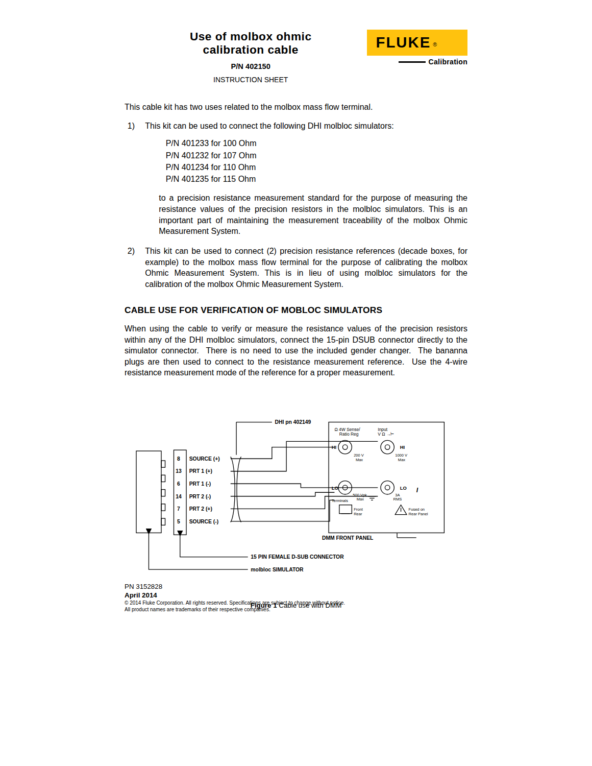Use of molbox ohmic
calibration cable
P/N 402150
INSTRUCTION SHEET
FLUKE®
Calibration
This cable kit has two uses related to the molbox mass flow terminal.
1) This kit can be used to connect the following DHI molbloc simulators:
P/N 401233 for 100 Ohm
P/N 401232 for 107 Ohm
P/N 401234 for 110 Ohm
P/N 401235 for 115 Ohm
to a precision resistance measurement standard for the purpose of measuring the resistance values of the precision resistors in the molbloc simulators. This is an important part of maintaining the measurement traceability of the molbox Ohmic Measurement System.
2) This kit can be used to connect (2) precision resistance references (decade boxes, for example) to the molbox mass flow terminal for the purpose of calibrating the molbox Ohmic Measurement System. This is in lieu of using molbloc simulators for the calibration of the molbox Ohmic Measurement System.
CABLE USE FOR VERIFICATION OF MOBLOC SIMULATORS
When using the cable to verify or measure the resistance values of the precision resistors within any of the DHI molbloc simulators, connect the 15-pin DSUB connector directly to the simulator connector. There is no need to use the included gender changer. The bananna plugs are then used to connect to the resistance measurement reference. Use the 4-wire resistance measurement mode of the reference for a proper measurement.
8 13 6 14 7 5 SOURCE (+) PRT 1 (+) PRT 1 (-) PRT 2 (-) PRT 2 (+) SOURCE (-) Ω 4W Sense/ Ratio Reg Input V Ω →⊢ HI HI LO LO 200 V Max 1000 V Max 500 Vpk Max 3A RMS Terminals Front Rear Fused on Rear Panel I DHI pn 402149 DMM FRONT PANEL 15 PIN FEMALE D-SUB CONNECTOR molbloc SIMULATOR
Figure 1 Cable use with DMM
PN 3152828
April 2014
© 2014 Fluke Corporation. All rights reserved. Specifications are subject to change without notice.
All product names are trademarks of their respective companies.